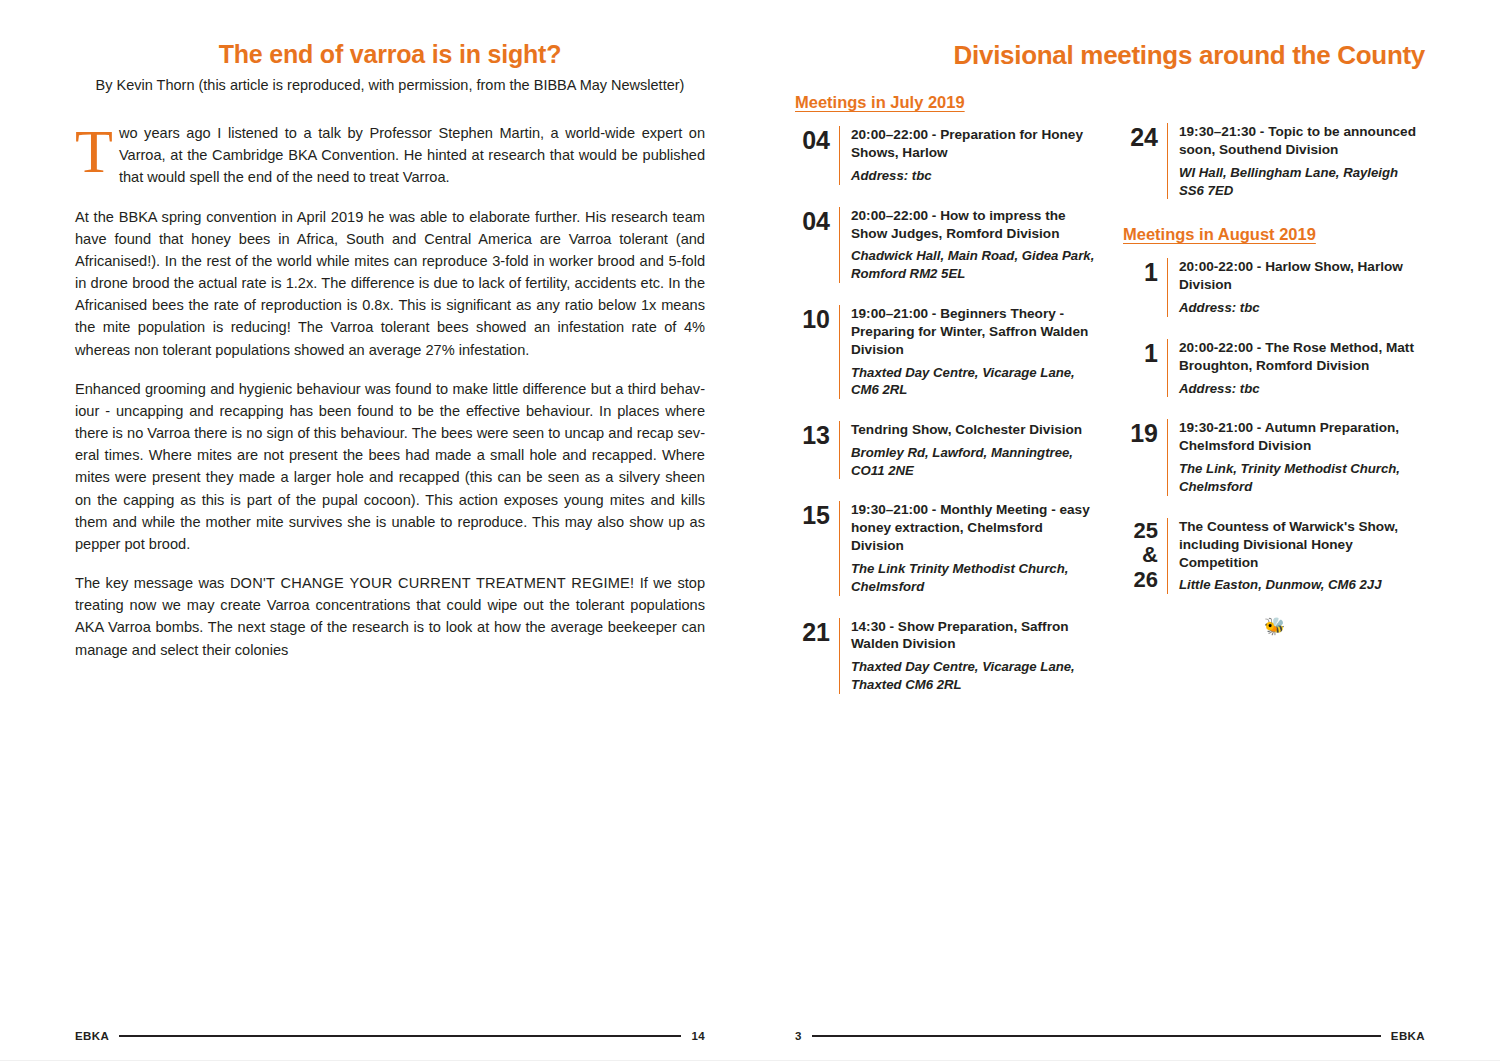The end of varroa is in sight?
By Kevin Thorn (this article is reproduced, with permission, from the BIBBA May Newsletter)
Two years ago I listened to a talk by Professor Stephen Martin, a world-wide expert on Varroa, at the Cambridge BKA Convention. He hinted at research that would be published that would spell the end of the need to treat Varroa.
At the BBKA spring convention in April 2019 he was able to elaborate further. His research team have found that honey bees in Africa, South and Central America are Varroa tolerant (and Africanised!). In the rest of the world while mites can reproduce 3-fold in worker brood and 5-fold in drone brood the actual rate is 1.2x. The difference is due to lack of fertility, accidents etc. In the Africanised bees the rate of reproduction is 0.8x. This is significant as any ratio below 1x means the mite population is reducing! The Varroa tolerant bees showed an infestation rate of 4% whereas non tolerant populations showed an average 27% infestation.
Enhanced grooming and hygienic behaviour was found to make little difference but a third behaviour - uncapping and recapping has been found to be the effective behaviour. In places where there is no Varroa there is no sign of this behaviour. The bees were seen to uncap and recap several times. Where mites are not present the bees had made a small hole and recapped. Where mites were present they made a larger hole and recapped (this can be seen as a silvery sheen on the capping as this is part of the pupal cocoon). This action exposes young mites and kills them and while the mother mite survives she is unable to reproduce. This may also show up as pepper pot brood.
The key message was DON'T CHANGE YOUR CURRENT TREATMENT REGIME! If we stop treating now we may create Varroa concentrations that could wipe out the tolerant populations AKA Varroa bombs. The next stage of the research is to look at how the average beekeeper can manage and select their colonies
EBKA 14
Divisional meetings around the County
Meetings in July 2019
04
20:00–22:00 - Preparation for Honey Shows, Harlow
Address: tbc
04
20:00–22:00 - How to impress the Show Judges, Romford Division
Chadwick Hall, Main Road, Gidea Park, Romford RM2 5EL
10
19:00–21:00 - Beginners Theory - Preparing for Winter, Saffron Walden Division
Thaxted Day Centre, Vicarage Lane, CM6 2RL
13
Tendring Show, Colchester Division
Bromley Rd, Lawford, Manningtree, CO11 2NE
15
19:30–21:00 - Monthly Meeting - easy honey extraction, Chelmsford Division
The Link Trinity Methodist Church, Chelmsford
21
14:30 - Show Preparation, Saffron Walden Division
Thaxted Day Centre, Vicarage Lane, Thaxted CM6 2RL
24
19:30–21:30 - Topic to be announced soon, Southend Division
WI Hall, Bellingham Lane, Rayleigh SS6 7ED
Meetings in August 2019
1
20:00-22:00 - Harlow Show, Harlow Division
Address: tbc
1
20:00-22:00 - The Rose Method, Matt Broughton, Romford Division
Address: tbc
19
19:30-21:00 - Autumn Preparation, Chelmsford Division
The Link, Trinity Methodist Church, Chelmsford
25
&
26
The Countess of Warwick's Show, including Divisional Honey Competition
Little Easton, Dunmow, CM6 2JJ
🐝
3 EBKA